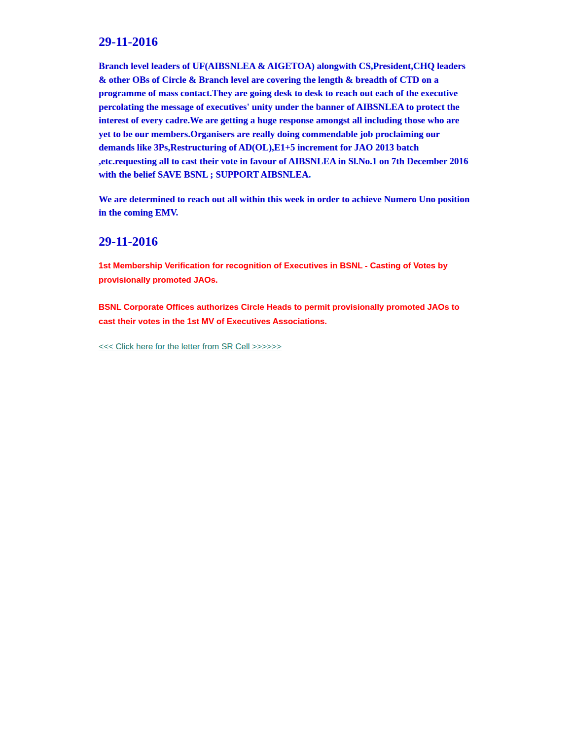29-11-2016
Branch level leaders of UF(AIBSNLEA & AIGETOA) alongwith CS,President,CHQ leaders & other OBs of Circle & Branch level are covering the length & breadth of CTD on a programme of mass contact.They are going desk to desk to reach out each of the executive percolating the message of executives' unity under the banner of AIBSNLEA to protect the interest of every cadre.We are getting a huge response amongst all including those who are yet to be our members.Organisers are really doing commendable job proclaiming our demands like 3Ps,Restructuring of AD(OL),E1+5 increment for JAO 2013 batch ,etc.requesting all to cast their vote in favour of AIBSNLEA in Sl.No.1 on 7th December 2016 with the belief SAVE BSNL ; SUPPORT AIBSNLEA.
We are determined to reach out all within this week in order to achieve Numero Uno position in the coming EMV.
29-11-2016
1st Membership Verification for recognition of Executives in BSNL - Casting of Votes by provisionally promoted JAOs.
BSNL Corporate Offices authorizes Circle Heads to permit provisionally promoted JAOs to cast their votes in the 1st MV of Executives Associations.
<<< Click here for the letter from SR Cell >>>>>>